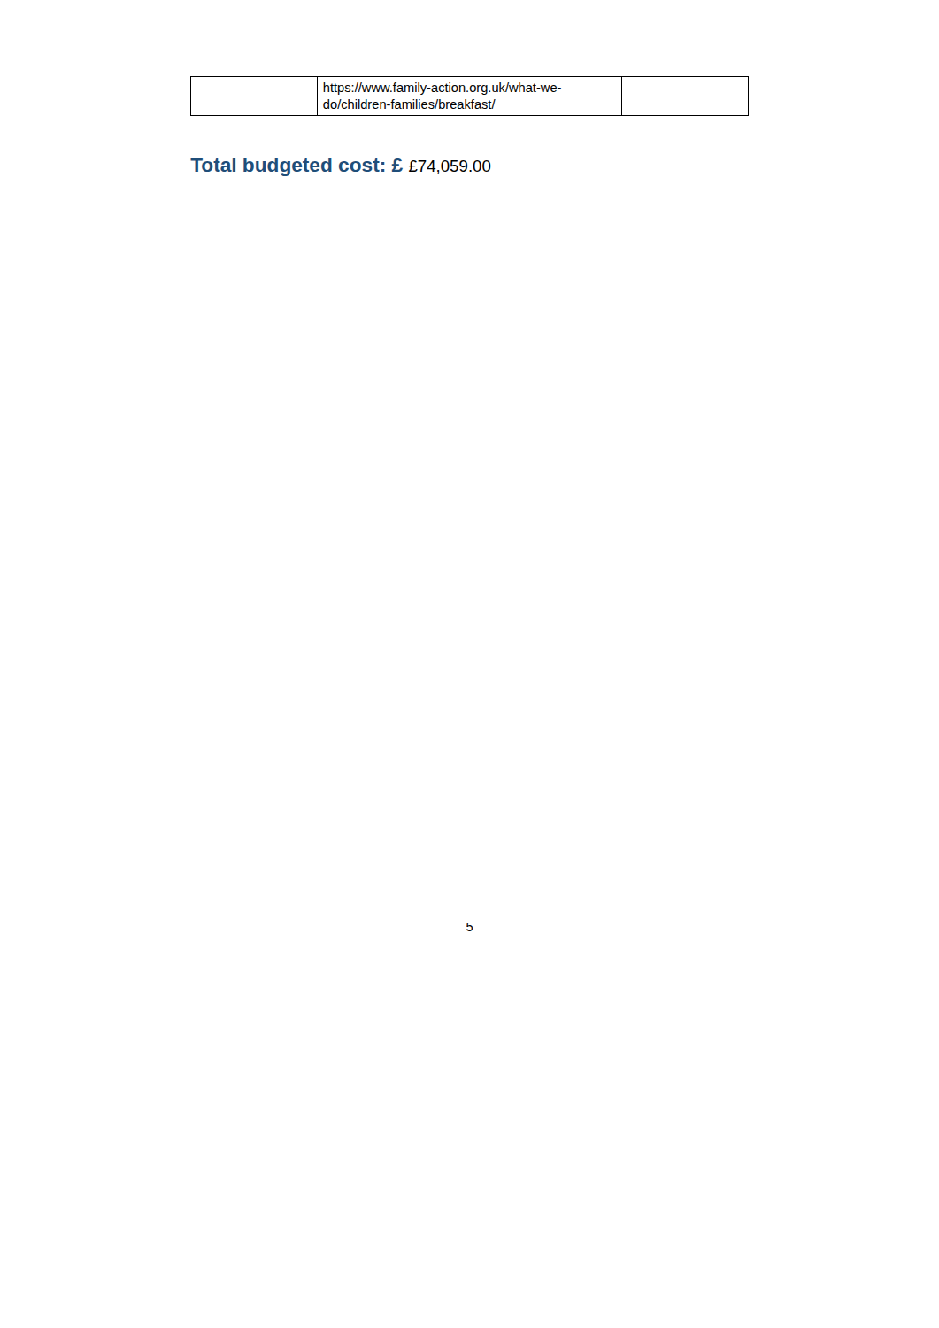| | https://www.family-action.org.uk/what-we-do/children-families/breakfast/ | |
Total budgeted cost: £ £74,059.00
5